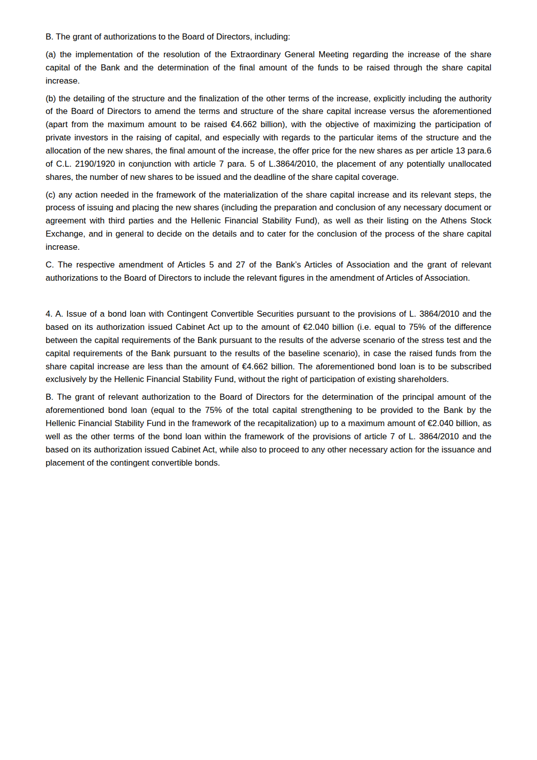B. The grant of authorizations to the Board of Directors, including:
(a) the implementation of the resolution of the Extraordinary General Meeting regarding the increase of the share capital of the Bank and the determination of the final amount of the funds to be raised through the share capital increase.
(b) the detailing of the structure and the finalization of the other terms of the increase, explicitly including the authority of the Board of Directors to amend the terms and structure of the share capital increase versus the aforementioned (apart from the maximum amount to be raised €4.662 billion), with the objective of maximizing the participation of private investors in the raising of capital, and especially with regards to the particular items of the structure and the allocation of the new shares, the final amount of the increase, the offer price for the new shares as per article 13 para.6 of C.L. 2190/1920 in conjunction with article 7 para. 5 of L.3864/2010, the placement of any potentially unallocated shares, the number of new shares to be issued and the deadline of the share capital coverage.
(c) any action needed in the framework of the materialization of the share capital increase and its relevant steps, the process of issuing and placing the new shares (including the preparation and conclusion of any necessary document or agreement with third parties and the Hellenic Financial Stability Fund), as well as their listing on the Athens Stock Exchange, and in general to decide on the details and to cater for the conclusion of the process of the share capital increase.
C. The respective amendment of Articles 5 and 27 of the Bank’s Articles of Association and the grant of relevant authorizations to the Board of Directors to include the relevant figures in the amendment of Articles of Association.
4. A. Issue of a bond loan with Contingent Convertible Securities pursuant to the provisions of L. 3864/2010 and the based on its authorization issued Cabinet Act up to the amount of €2.040 billion (i.e. equal to 75% of the difference between the capital requirements of the Bank pursuant to the results of the adverse scenario of the stress test and the capital requirements of the Bank pursuant to the results of the baseline scenario), in case the raised funds from the share capital increase are less than the amount of €4.662 billion. The aforementioned bond loan is to be subscribed exclusively by the Hellenic Financial Stability Fund, without the right of participation of existing shareholders.
B. The grant of relevant authorization to the Board of Directors for the determination of the principal amount of the aforementioned bond loan (equal to the 75% of the total capital strengthening to be provided to the Bank by the Hellenic Financial Stability Fund in the framework of the recapitalization) up to a maximum amount of €2.040 billion, as well as the other terms of the bond loan within the framework of the provisions of article 7 of L. 3864/2010 and the based on its authorization issued Cabinet Act, while also to proceed to any other necessary action for the issuance and placement of the contingent convertible bonds.